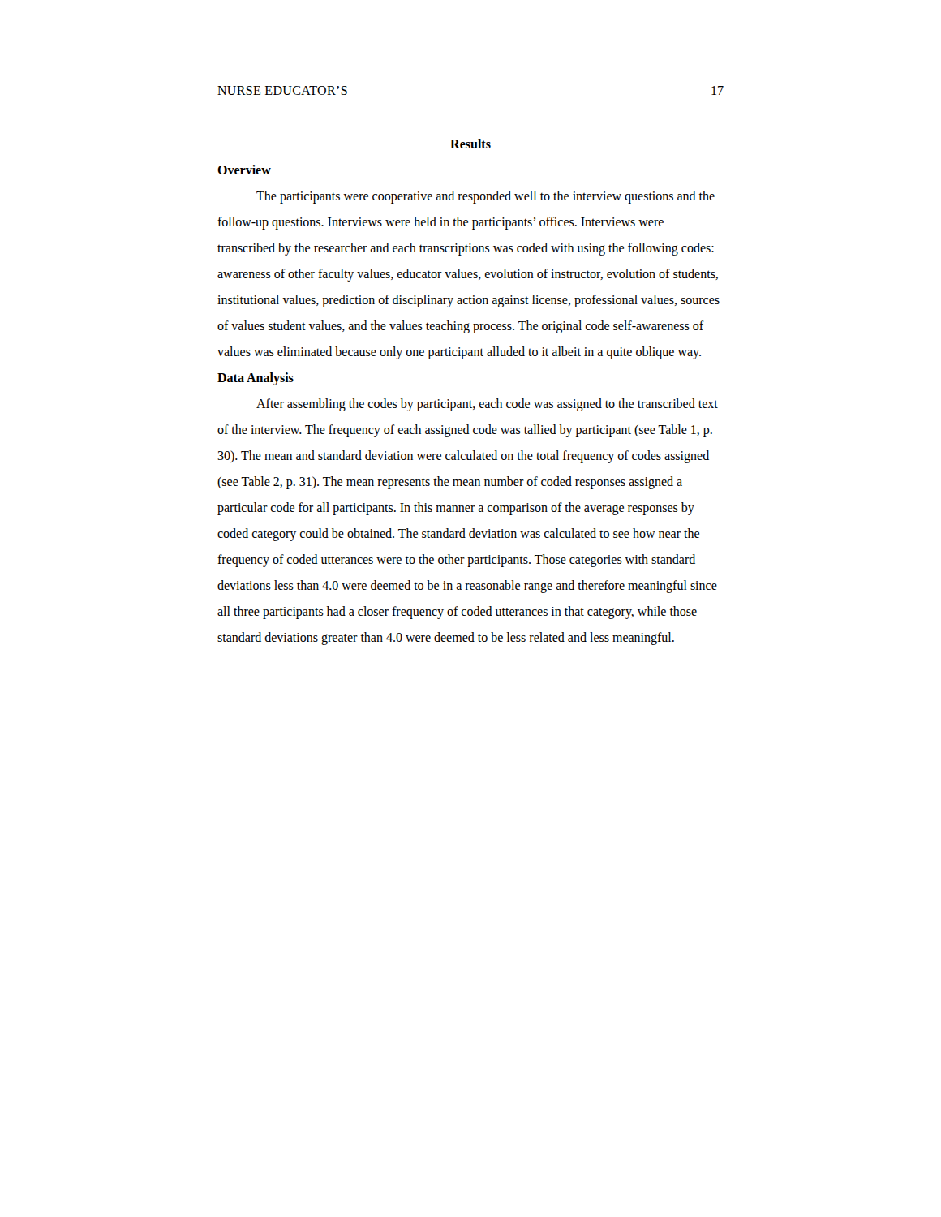Nurse Educator’s 17
Results
Overview
The participants were cooperative and responded well to the interview questions and the follow-up questions. Interviews were held in the participants’ offices. Interviews were transcribed by the researcher and each transcriptions was coded with using the following codes: awareness of other faculty values, educator values, evolution of instructor, evolution of students, institutional values, prediction of disciplinary action against license, professional values, sources of values student values, and the values teaching process. The original code self-awareness of values was eliminated because only one participant alluded to it albeit in a quite oblique way.
Data Analysis
After assembling the codes by participant, each code was assigned to the transcribed text of the interview. The frequency of each assigned code was tallied by participant (see Table 1, p. 30). The mean and standard deviation were calculated on the total frequency of codes assigned (see Table 2, p. 31). The mean represents the mean number of coded responses assigned a particular code for all participants. In this manner a comparison of the average responses by coded category could be obtained. The standard deviation was calculated to see how near the frequency of coded utterances were to the other participants. Those categories with standard deviations less than 4.0 were deemed to be in a reasonable range and therefore meaningful since all three participants had a closer frequency of coded utterances in that category, while those standard deviations greater than 4.0 were deemed to be less related and less meaningful.